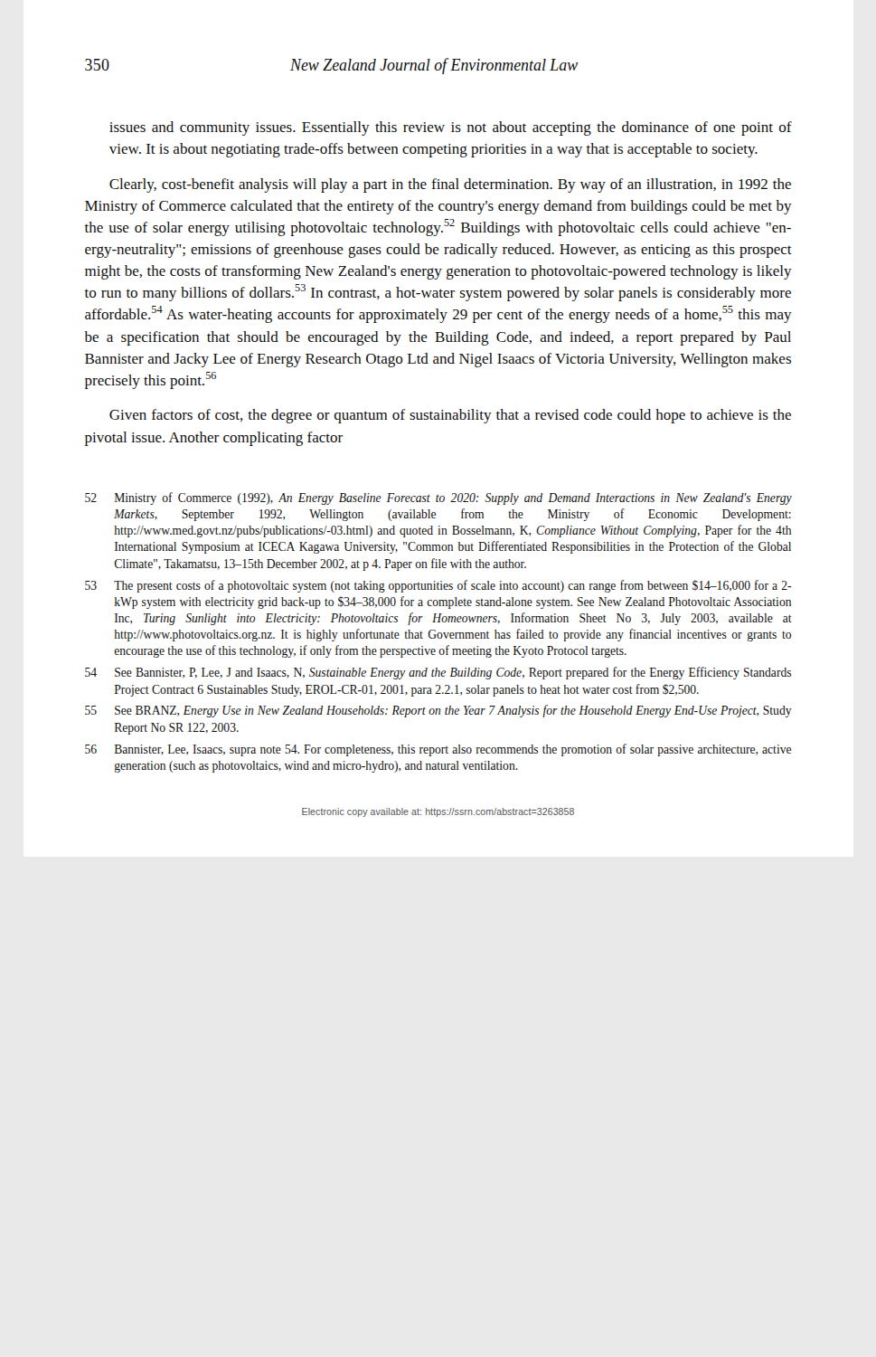350 New Zealand Journal of Environmental Law
issues and community issues. Essentially this review is not about accepting the dominance of one point of view. It is about negotiating trade-offs between competing priorities in a way that is acceptable to society.
Clearly, cost-benefit analysis will play a part in the final determination. By way of an illustration, in 1992 the Ministry of Commerce calculated that the entirety of the country's energy demand from buildings could be met by the use of solar energy utilising photovoltaic technology.52 Buildings with photovoltaic cells could achieve "energy-neutrality"; emissions of greenhouse gases could be radically reduced. However, as enticing as this prospect might be, the costs of transforming New Zealand's energy generation to photovoltaic-powered technology is likely to run to many billions of dollars.53 In contrast, a hot-water system powered by solar panels is considerably more affordable.54 As water-heating accounts for approximately 29 per cent of the energy needs of a home,55 this may be a specification that should be encouraged by the Building Code, and indeed, a report prepared by Paul Bannister and Jacky Lee of Energy Research Otago Ltd and Nigel Isaacs of Victoria University, Wellington makes precisely this point.56
Given factors of cost, the degree or quantum of sustainability that a revised code could hope to achieve is the pivotal issue. Another complicating factor
52 Ministry of Commerce (1992), An Energy Baseline Forecast to 2020: Supply and Demand Interactions in New Zealand's Energy Markets, September 1992, Wellington (available from the Ministry of Economic Development: http://www.med.govt.nz/pubs/publications/-03.html) and quoted in Bosselmann, K, Compliance Without Complying, Paper for the 4th International Symposium at ICECA Kagawa University, "Common but Differentiated Responsibilities in the Protection of the Global Climate", Takamatsu, 13–15th December 2002, at p 4. Paper on file with the author.
53 The present costs of a photovoltaic system (not taking opportunities of scale into account) can range from between $14–16,000 for a 2-kWp system with electricity grid back-up to $34–38,000 for a complete stand-alone system. See New Zealand Photovoltaic Association Inc, Turing Sunlight into Electricity: Photovoltaics for Homeowners, Information Sheet No 3, July 2003, available at http://www.photovoltaics.org.nz. It is highly unfortunate that Government has failed to provide any financial incentives or grants to encourage the use of this technology, if only from the perspective of meeting the Kyoto Protocol targets.
54 See Bannister, P, Lee, J and Isaacs, N, Sustainable Energy and the Building Code, Report prepared for the Energy Efficiency Standards Project Contract 6 Sustainables Study, EROL-CR-01, 2001, para 2.2.1, solar panels to heat hot water cost from $2,500.
55 See BRANZ, Energy Use in New Zealand Households: Report on the Year 7 Analysis for the Household Energy End-Use Project, Study Report No SR 122, 2003.
56 Bannister, Lee, Isaacs, supra note 54. For completeness, this report also recommends the promotion of solar passive architecture, active generation (such as photovoltaics, wind and micro-hydro), and natural ventilation.
Electronic copy available at: https://ssrn.com/abstract=3263858